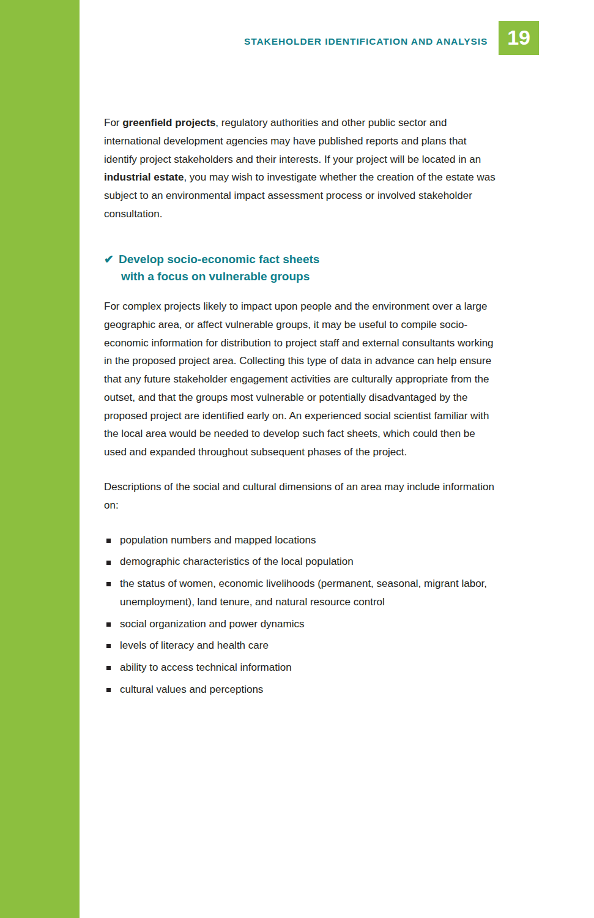Stakeholder Identification and Analysis 19
For greenfield projects, regulatory authorities and other public sector and international development agencies may have published reports and plans that identify project stakeholders and their interests. If your project will be located in an industrial estate, you may wish to investigate whether the creation of the estate was subject to an environmental impact assessment process or involved stakeholder consultation.
✔Develop socio-economic fact sheetswith a focus on vulnerable groups
For complex projects likely to impact upon people and the environment over a large geographic area, or affect vulnerable groups, it may be useful to compile socio-economic information for distribution to project staff and external consultants working in the proposed project area. Collecting this type of data in advance can help ensure that any future stakeholder engagement activities are culturally appropriate from the outset, and that the groups most vulnerable or potentially disadvantaged by the proposed project are identified early on. An experienced social scientist familiar with the local area would be needed to develop such fact sheets, which could then be used and expanded throughout subsequent phases of the project.
Descriptions of the social and cultural dimensions of an area may include information on:
population numbers and mapped locations
demographic characteristics of the local population
the status of women, economic livelihoods (permanent, seasonal, migrant labor, unemployment), land tenure, and natural resource control
social organization and power dynamics
levels of literacy and health care
ability to access technical information
cultural values and perceptions